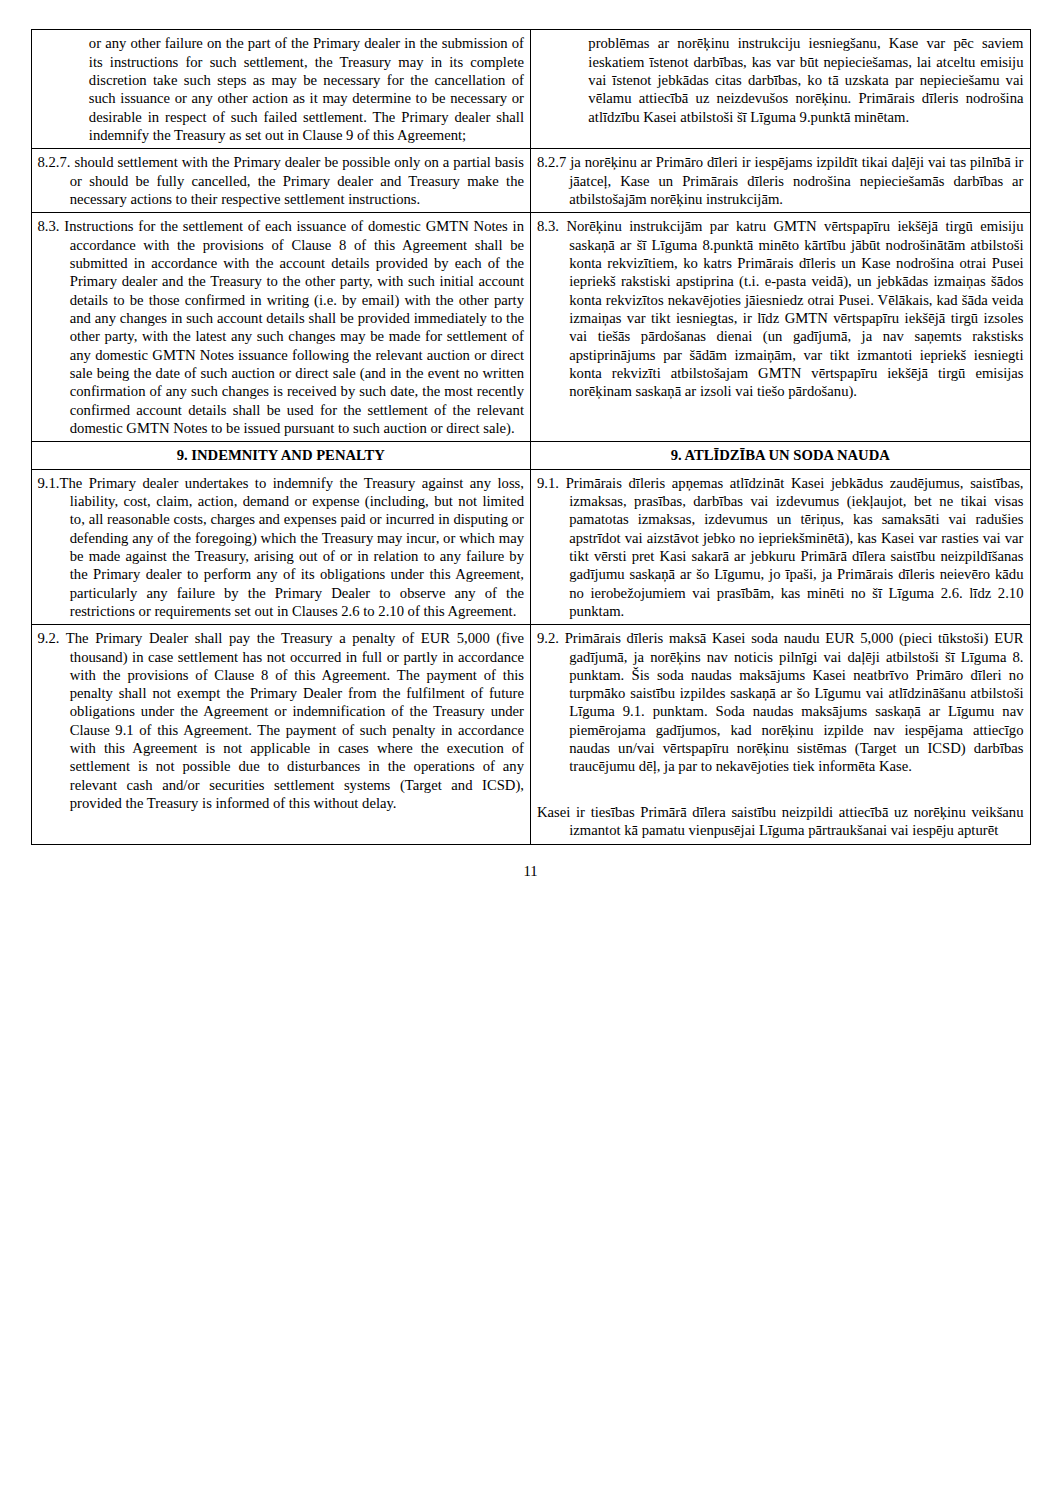| or any other failure on the part of the Primary dealer in the submission of its instructions for such settlement, the Treasury may in its complete discretion take such steps as may be necessary for the cancellation of such issuance or any other action as it may determine to be necessary or desirable in respect of such failed settlement. The Primary dealer shall indemnify the Treasury as set out in Clause 9 of this Agreement; | problēmas ar norēķinu instrukciju iesniegšanu, Kase var pēc saviem ieskatiem īstenot darbības, kas var būt nepieciešamas, lai atceltu emisiju vai īstenot jebkādas citas darbības, ko tā uzskata par nepieciešamu vai vēlamu attiecībā uz neizdevušos norēķinu. Primārais dīleris nodrošina atlīdzību Kasei atbilstoši šī Līguma 9.punktā minētam. |
| 8.2.7. should settlement with the Primary dealer be possible only on a partial basis or should be fully cancelled, the Primary dealer and Treasury make the necessary actions to their respective settlement instructions. | 8.2.7 ja norēķinu ar Primāro dīleri ir iespējams izpildīt tikai daļēji vai tas pilnībā ir jāatceļ, Kase un Primārais dīleris nodrošina nepieciešamās darbības ar atbilstošajām norēķinu instrukcijām. |
| 8.3. Instructions for the settlement of each issuance of domestic GMTN Notes in accordance with the provisions of Clause 8 of this Agreement shall be submitted in accordance with the account details provided by each of the Primary dealer and the Treasury to the other party, with such initial account details to be those confirmed in writing (i.e. by email) with the other party and any changes in such account details shall be provided immediately to the other party, with the latest any such changes may be made for settlement of any domestic GMTN Notes issuance following the relevant auction or direct sale being the date of such auction or direct sale (and in the event no written confirmation of any such changes is received by such date, the most recently confirmed account details shall be used for the settlement of the relevant domestic GMTN Notes to be issued pursuant to such auction or direct sale). | 8.3. Norēķinu instrukcijām par katru GMTN vērtspapīru iekšējā tirgū emisiju saskaņā ar šī Līguma 8.punktā minēto kārtību jābūt nodrošinātām atbilstoši konta rekvizītiem, ko katrs Primārais dīleris un Kase nodrošina otrai Pusei iepriekš rakstiski apstiprina (t.i. e-pasta veidā), un jebkādas izmaiņas šādos konta rekvizītos nekavējoties jāiesniedz otrai Pusei. Vēlākais, kad šāda veida izmaiņas var tikt iesniegtas, ir līdz GMTN vērtspapīru iekšējā tirgū izsoles vai tiešās pārdošanas dienai (un gadījumā, ja nav saņemts rakstisks apstiprinājums par šādām izmaiņām, var tikt izmantoti iepriekš iesniegti konta rekvizīti atbilstošajam GMTN vērtspapīru iekšējā tirgū emisijas norēķinam saskaņā ar izsoli vai tiešo pārdošanu). |
| 9. INDEMNITY AND PENALTY | 9. ATLĪDZĪBA UN SODA NAUDA |
| 9.1.The Primary dealer undertakes to indemnify the Treasury against any loss, liability, cost, claim, action, demand or expense (including, but not limited to, all reasonable costs, charges and expenses paid or incurred in disputing or defending any of the foregoing) which the Treasury may incur, or which may be made against the Treasury, arising out of or in relation to any failure by the Primary dealer to perform any of its obligations under this Agreement, particularly any failure by the Primary Dealer to observe any of the restrictions or requirements set out in Clauses 2.6 to 2.10 of this Agreement. | 9.1. Primārais dīleris apņemas atlīdzināt Kasei jebkādus zaudējumus, saistības, izmaksas, prasības, darbības vai izdevumus (iekļaujot, bet ne tikai visas pamatotas izmaksas, izdevumus un tēriņus, kas samaksāti vai radušies apstrīdot vai aizstāvot jebko no iepriekšminētā), kas Kasei var rasties vai var tikt vērsti pret Kasi sakarā ar jebkuru Primārā dīlera saistību neizpildīšanas gadījumu saskaņā ar šo Līgumu, jo īpaši, ja Primārais dīleris neievēro kādu no ierobežojumiem vai prasībām, kas minēti no šī Līguma 2.6. līdz 2.10 punktam. |
| 9.2. The Primary Dealer shall pay the Treasury a penalty of EUR 5,000 (five thousand) in case settlement has not occurred in full or partly in accordance with the provisions of Clause 8 of this Agreement. The payment of this penalty shall not exempt the Primary Dealer from the fulfilment of future obligations under the Agreement or indemnification of the Treasury under Clause 9.1 of this Agreement. The payment of such penalty in accordance with this Agreement is not applicable in cases where the execution of settlement is not possible due to disturbances in the operations of any relevant cash and/or securities settlement systems (Target and ICSD), provided the Treasury is informed of this without delay. | 9.2. Primārais dīleris maksā Kasei soda naudu EUR 5,000 (pieci tūkstoši) EUR gadījumā, ja norēķins nav noticis pilnīgi vai daļēji atbilstoši šī Līguma 8. punktam. Šis soda naudas maksājums Kasei neatbrīvo Primāro dīleri no turpmāko saistību izpildes saskaņā ar šo Līgumu vai atlīdzināšanu atbilstoši Līguma 9.1. punktam. Soda naudas maksājums saskaņā ar Līgumu nav piemērojama gadījumos, kad norēķinu izpilde nav iespējama attiecīgo naudas un/vai vērtspapīru norēķinu sistēmas (Target un ICSD) darbības traucējumu dēļ, ja par to nekavējoties tiek informēta Kase. Kasei ir tiesības Primārā dīlera saistību neizpildi attiecībā uz norēķinu veikšanu izmantot kā pamatu vienpusējai Līguma pārtraukšanai vai iespēju apturēt |
11